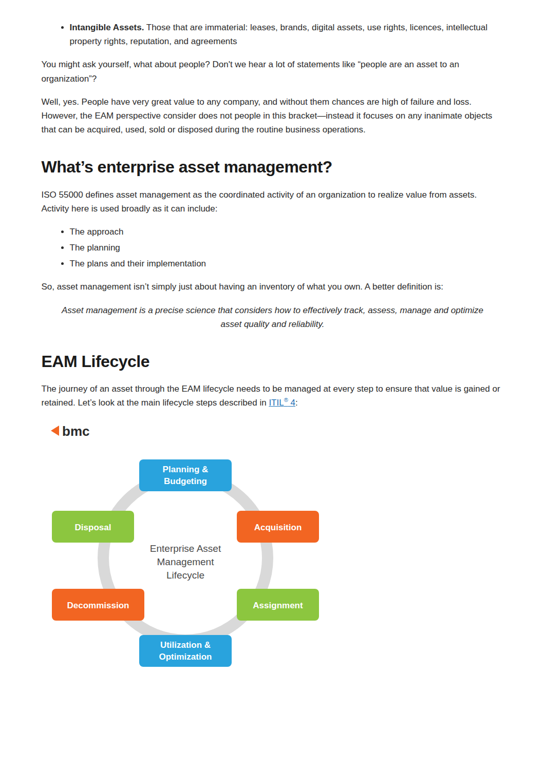Intangible Assets. Those that are immaterial: leases, brands, digital assets, use rights, licences, intellectual property rights, reputation, and agreements
You might ask yourself, what about people? Don't we hear a lot of statements like “people are an asset to an organization”?
Well, yes. People have very great value to any company, and without them chances are high of failure and loss. However, the EAM perspective consider does not people in this bracket—instead it focuses on any inanimate objects that can be acquired, used, sold or disposed during the routine business operations.
What’s enterprise asset management?
ISO 55000 defines asset management as the coordinated activity of an organization to realize value from assets. Activity here is used broadly as it can include:
The approach
The planning
The plans and their implementation
So, asset management isn’t simply just about having an inventory of what you own. A better definition is:
Asset management is a precise science that considers how to effectively track, assess, manage and optimize asset quality and reliability.
EAM Lifecycle
The journey of an asset through the EAM lifecycle needs to be managed at every step to ensure that value is gained or retained. Let’s look at the main lifecycle steps described in ITIL® 4:
bmc Planning & Budgeting Acquisition Assignment Utilization & Optimization Decommission Disposal Enterprise Asset Management Lifecycle